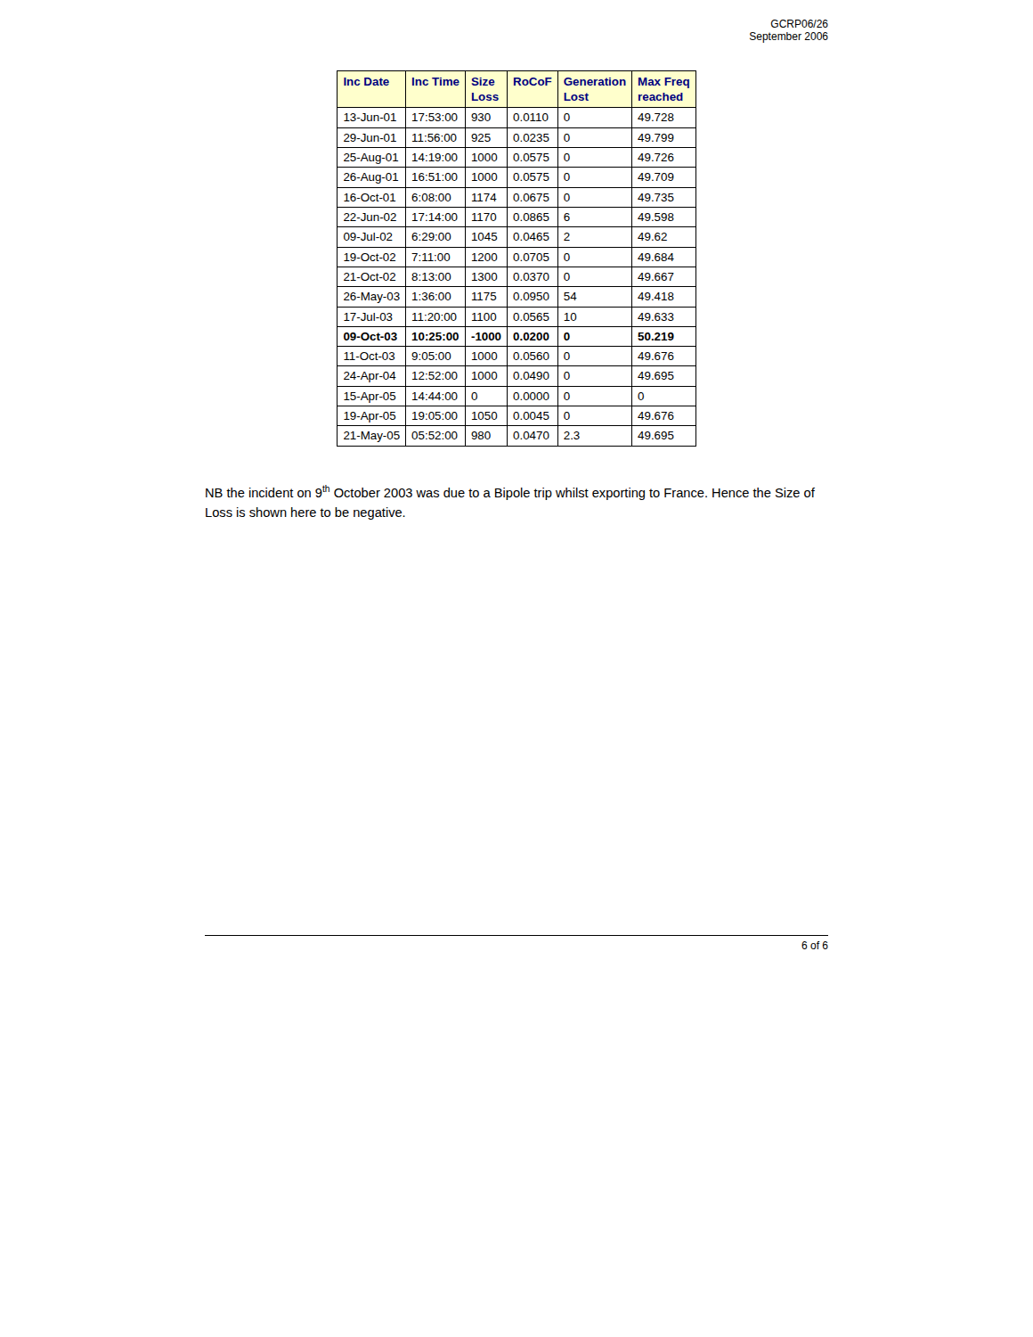GCRP06/26
September 2006
| Inc Date | Inc Time | Size Loss | RoCoF | Generation Lost | Max Freq reached |
| --- | --- | --- | --- | --- | --- |
| 13-Jun-01 | 17:53:00 | 930 | 0.0110 | 0 | 49.728 |
| 29-Jun-01 | 11:56:00 | 925 | 0.0235 | 0 | 49.799 |
| 25-Aug-01 | 14:19:00 | 1000 | 0.0575 | 0 | 49.726 |
| 26-Aug-01 | 16:51:00 | 1000 | 0.0575 | 0 | 49.709 |
| 16-Oct-01 | 6:08:00 | 1174 | 0.0675 | 0 | 49.735 |
| 22-Jun-02 | 17:14:00 | 1170 | 0.0865 | 6 | 49.598 |
| 09-Jul-02 | 6:29:00 | 1045 | 0.0465 | 2 | 49.62 |
| 19-Oct-02 | 7:11:00 | 1200 | 0.0705 | 0 | 49.684 |
| 21-Oct-02 | 8:13:00 | 1300 | 0.0370 | 0 | 49.667 |
| 26-May-03 | 1:36:00 | 1175 | 0.0950 | 54 | 49.418 |
| 17-Jul-03 | 11:20:00 | 1100 | 0.0565 | 10 | 49.633 |
| 09-Oct-03 | 10:25:00 | -1000 | 0.0200 | 0 | 50.219 |
| 11-Oct-03 | 9:05:00 | 1000 | 0.0560 | 0 | 49.676 |
| 24-Apr-04 | 12:52:00 | 1000 | 0.0490 | 0 | 49.695 |
| 15-Apr-05 | 14:44:00 | 0 | 0.0000 | 0 | 0 |
| 19-Apr-05 | 19:05:00 | 1050 | 0.0045 | 0 | 49.676 |
| 21-May-05 | 05:52:00 | 980 | 0.0470 | 2.3 | 49.695 |
NB the incident on 9th October 2003 was due to a Bipole trip whilst exporting to France. Hence the Size of Loss is shown here to be negative.
6 of 6